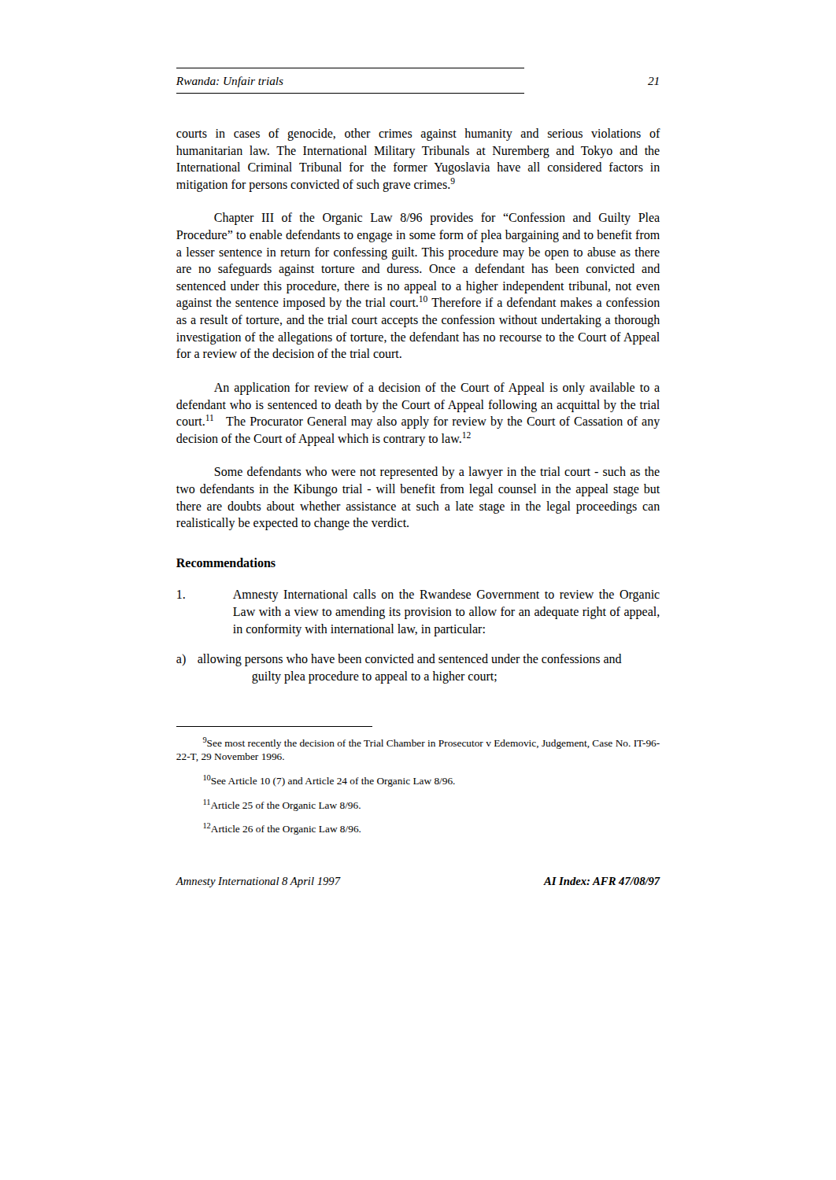Rwanda: Unfair trials 21
courts in cases of genocide, other crimes against humanity and serious violations of humanitarian law. The International Military Tribunals at Nuremberg and Tokyo and the International Criminal Tribunal for the former Yugoslavia have all considered factors in mitigation for persons convicted of such grave crimes.9
Chapter III of the Organic Law 8/96 provides for “Confession and Guilty Plea Procedure” to enable defendants to engage in some form of plea bargaining and to benefit from a lesser sentence in return for confessing guilt. This procedure may be open to abuse as there are no safeguards against torture and duress. Once a defendant has been convicted and sentenced under this procedure, there is no appeal to a higher independent tribunal, not even against the sentence imposed by the trial court.10 Therefore if a defendant makes a confession as a result of torture, and the trial court accepts the confession without undertaking a thorough investigation of the allegations of torture, the defendant has no recourse to the Court of Appeal for a review of the decision of the trial court.
An application for review of a decision of the Court of Appeal is only available to a defendant who is sentenced to death by the Court of Appeal following an acquittal by the trial court.11 The Procurator General may also apply for review by the Court of Cassation of any decision of the Court of Appeal which is contrary to law.12
Some defendants who were not represented by a lawyer in the trial court - such as the two defendants in the Kibungo trial - will benefit from legal counsel in the appeal stage but there are doubts about whether assistance at such a late stage in the legal proceedings can realistically be expected to change the verdict.
Recommendations
1. Amnesty International calls on the Rwandese Government to review the Organic Law with a view to amending its provision to allow for an adequate right of appeal, in conformity with international law, in particular:
a) allowing persons who have been convicted and sentenced under the confessions andguilty plea procedure to appeal to a higher court;
9See most recently the decision of the Trial Chamber in Prosecutor v Edemovic, Judgement, Case No. IT-96-22-T, 29 November 1996.
10See Article 10 (7) and Article 24 of the Organic Law 8/96.
11Article 25 of the Organic Law 8/96.
12Article 26 of the Organic Law 8/96.
Amnesty International 8 April 1997 AI Index: AFR 47/08/97